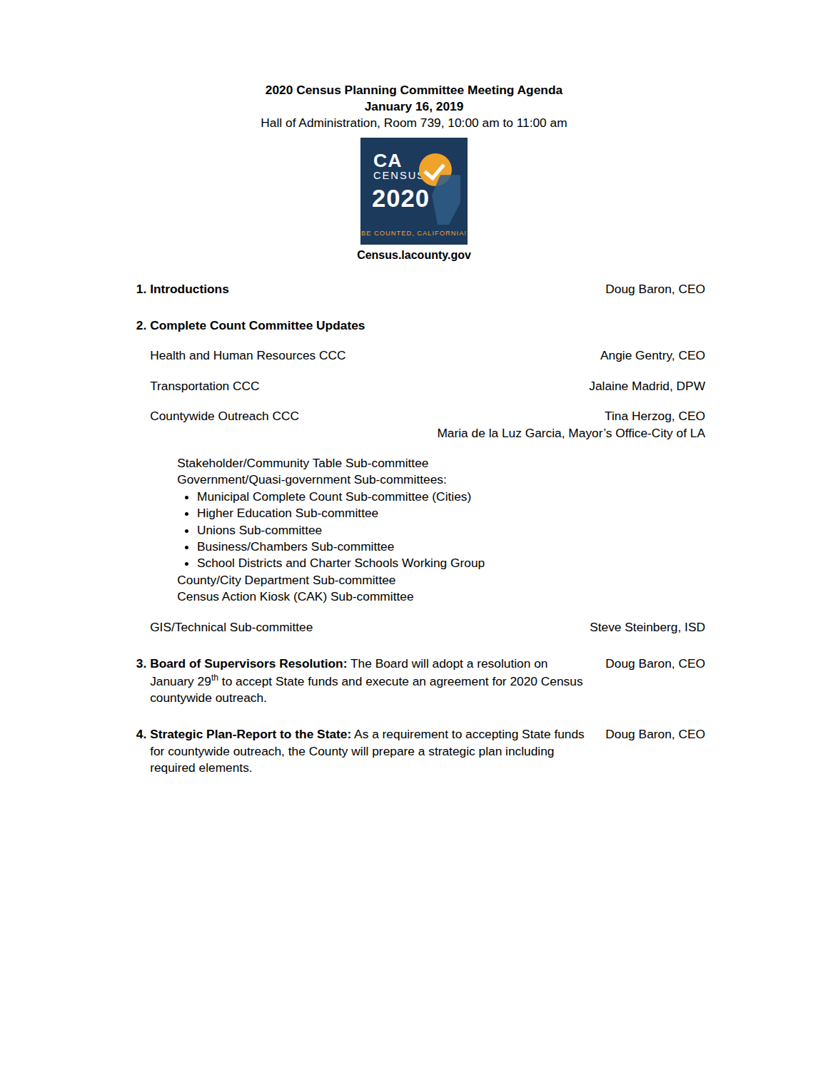2020 Census Planning Committee Meeting Agenda
January 16, 2019
Hall of Administration, Room 739, 10:00 am to 11:00 am
CA CENSUS 2020 BE COUNTED, CALIFORNIA!
Census.lacounty.gov
Introductions Doug Baron, CEO
Complete Count Committee Updates
Health and Human Resources CCC Angie Gentry, CEO
Transportation CCC Jalaine Madrid, DPW
Countywide Outreach CCC Tina Herzog, CEO
Maria de la Luz Garcia, Mayor’s Office-City of LA
Stakeholder/Community Table Sub-committee
Government/Quasi-government Sub-committees:
Municipal Complete Count Sub-committee (Cities)
Higher Education Sub-committee
Unions Sub-committee
Business/Chambers Sub-committee
School Districts and Charter Schools Working Group
County/City Department Sub-committee
Census Action Kiosk (CAK) Sub-committee
GIS/Technical Sub-committee Steve Steinberg, ISD
Board of Supervisors Resolution: The Board will adopt a resolution on January 29th to accept State funds and execute an agreement for 2020 Census countywide outreach. Doug Baron, CEO
Strategic Plan-Report to the State: As a requirement to accepting State funds for countywide outreach, the County will prepare a strategic plan including required elements. Doug Baron, CEO